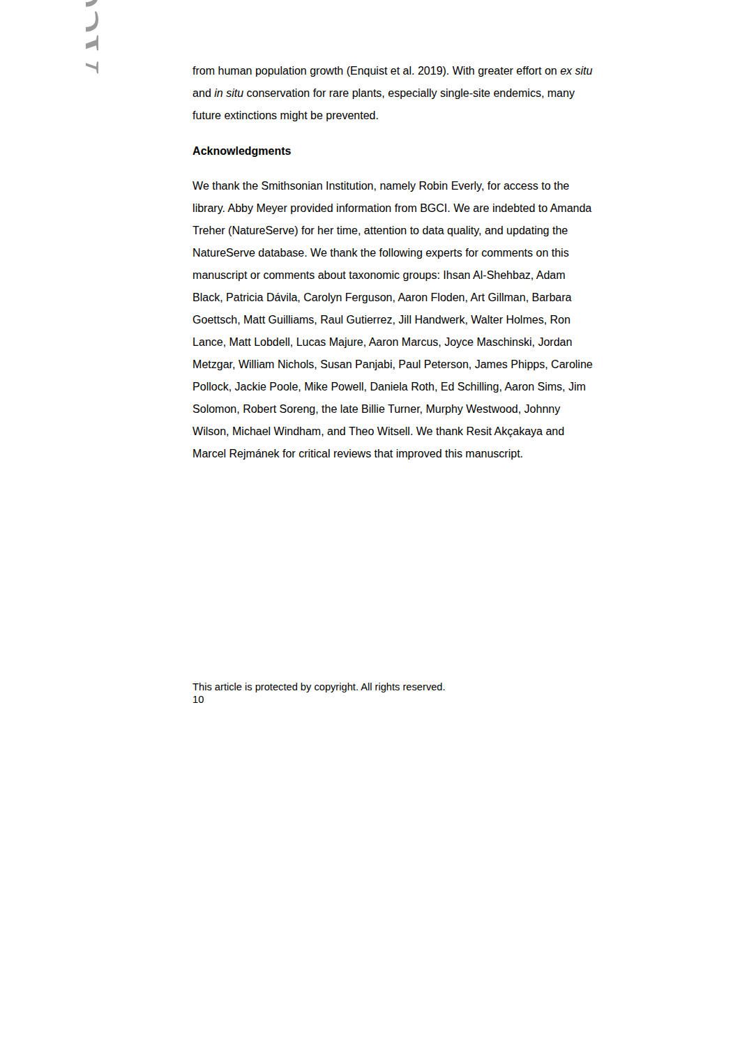Accepted Article
from human population growth (Enquist et al. 2019). With greater effort on ex situ and in situ conservation for rare plants, especially single-site endemics, many future extinctions might be prevented.
Acknowledgments
We thank the Smithsonian Institution, namely Robin Everly, for access to the library. Abby Meyer provided information from BGCI. We are indebted to Amanda Treher (NatureServe) for her time, attention to data quality, and updating the NatureServe database. We thank the following experts for comments on this manuscript or comments about taxonomic groups: Ihsan Al-Shehbaz, Adam Black, Patricia Dávila, Carolyn Ferguson, Aaron Floden, Art Gillman, Barbara Goettsch, Matt Guilliams, Raul Gutierrez, Jill Handwerk, Walter Holmes, Ron Lance, Matt Lobdell, Lucas Majure, Aaron Marcus, Joyce Maschinski, Jordan Metzgar, William Nichols, Susan Panjabi, Paul Peterson, James Phipps, Caroline Pollock, Jackie Poole, Mike Powell, Daniela Roth, Ed Schilling, Aaron Sims, Jim Solomon, Robert Soreng, the late Billie Turner, Murphy Westwood, Johnny Wilson, Michael Windham, and Theo Witsell. We thank Resit Akçakaya and Marcel Rejmánek for critical reviews that improved this manuscript.
This article is protected by copyright. All rights reserved.
10